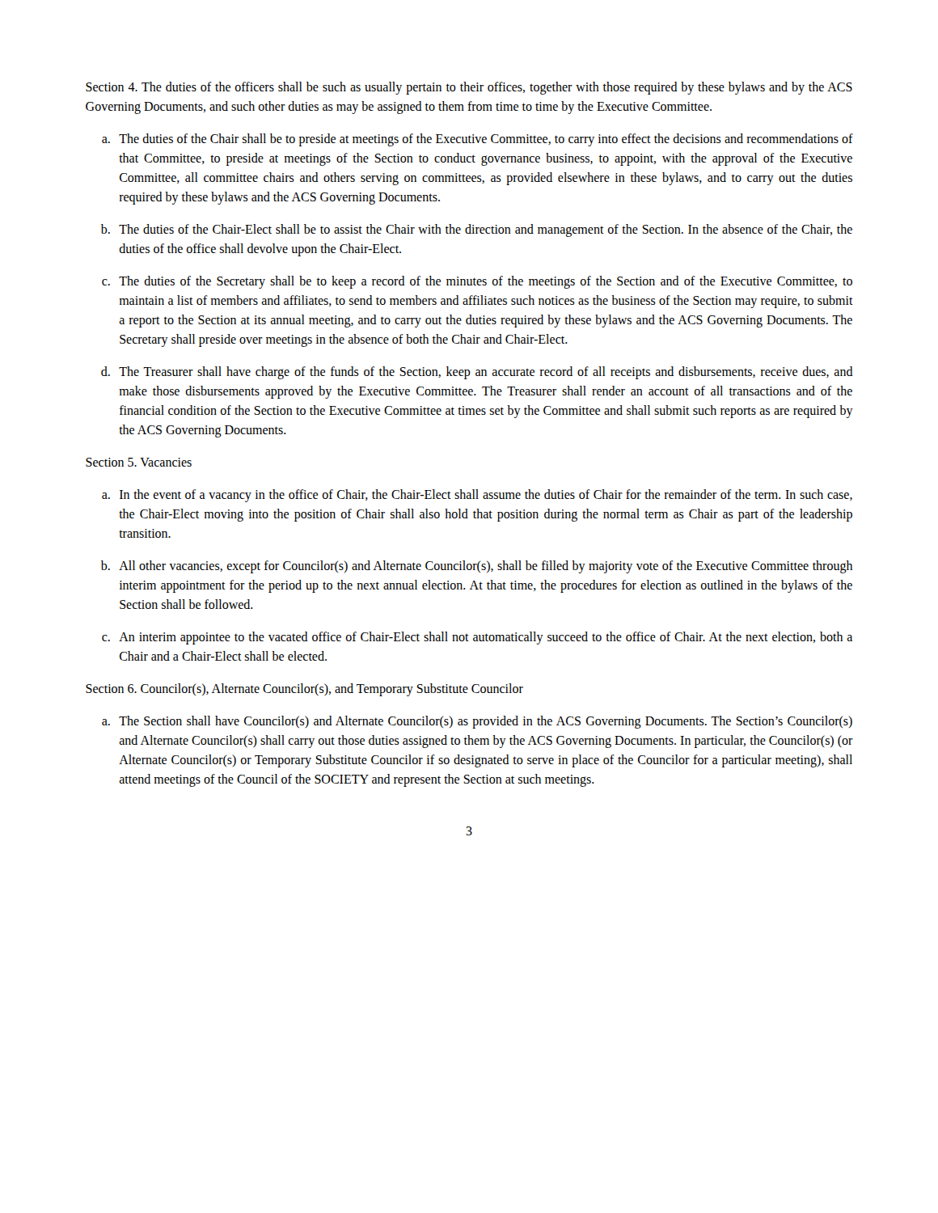Section 4. The duties of the officers shall be such as usually pertain to their offices, together with those required by these bylaws and by the ACS Governing Documents, and such other duties as may be assigned to them from time to time by the Executive Committee.
The duties of the Chair shall be to preside at meetings of the Executive Committee, to carry into effect the decisions and recommendations of that Committee, to preside at meetings of the Section to conduct governance business, to appoint, with the approval of the Executive Committee, all committee chairs and others serving on committees, as provided elsewhere in these bylaws, and to carry out the duties required by these bylaws and the ACS Governing Documents.
The duties of the Chair-Elect shall be to assist the Chair with the direction and management of the Section. In the absence of the Chair, the duties of the office shall devolve upon the Chair-Elect.
The duties of the Secretary shall be to keep a record of the minutes of the meetings of the Section and of the Executive Committee, to maintain a list of members and affiliates, to send to members and affiliates such notices as the business of the Section may require, to submit a report to the Section at its annual meeting, and to carry out the duties required by these bylaws and the ACS Governing Documents. The Secretary shall preside over meetings in the absence of both the Chair and Chair-Elect.
The Treasurer shall have charge of the funds of the Section, keep an accurate record of all receipts and disbursements, receive dues, and make those disbursements approved by the Executive Committee. The Treasurer shall render an account of all transactions and of the financial condition of the Section to the Executive Committee at times set by the Committee and shall submit such reports as are required by the ACS Governing Documents.
Section 5. Vacancies
In the event of a vacancy in the office of Chair, the Chair-Elect shall assume the duties of Chair for the remainder of the term. In such case, the Chair-Elect moving into the position of Chair shall also hold that position during the normal term as Chair as part of the leadership transition.
All other vacancies, except for Councilor(s) and Alternate Councilor(s), shall be filled by majority vote of the Executive Committee through interim appointment for the period up to the next annual election. At that time, the procedures for election as outlined in the bylaws of the Section shall be followed.
An interim appointee to the vacated office of Chair-Elect shall not automatically succeed to the office of Chair. At the next election, both a Chair and a Chair-Elect shall be elected.
Section 6. Councilor(s), Alternate Councilor(s), and Temporary Substitute Councilor
The Section shall have Councilor(s) and Alternate Councilor(s) as provided in the ACS Governing Documents. The Section’s Councilor(s) and Alternate Councilor(s) shall carry out those duties assigned to them by the ACS Governing Documents. In particular, the Councilor(s) (or Alternate Councilor(s) or Temporary Substitute Councilor if so designated to serve in place of the Councilor for a particular meeting), shall attend meetings of the Council of the SOCIETY and represent the Section at such meetings.
3